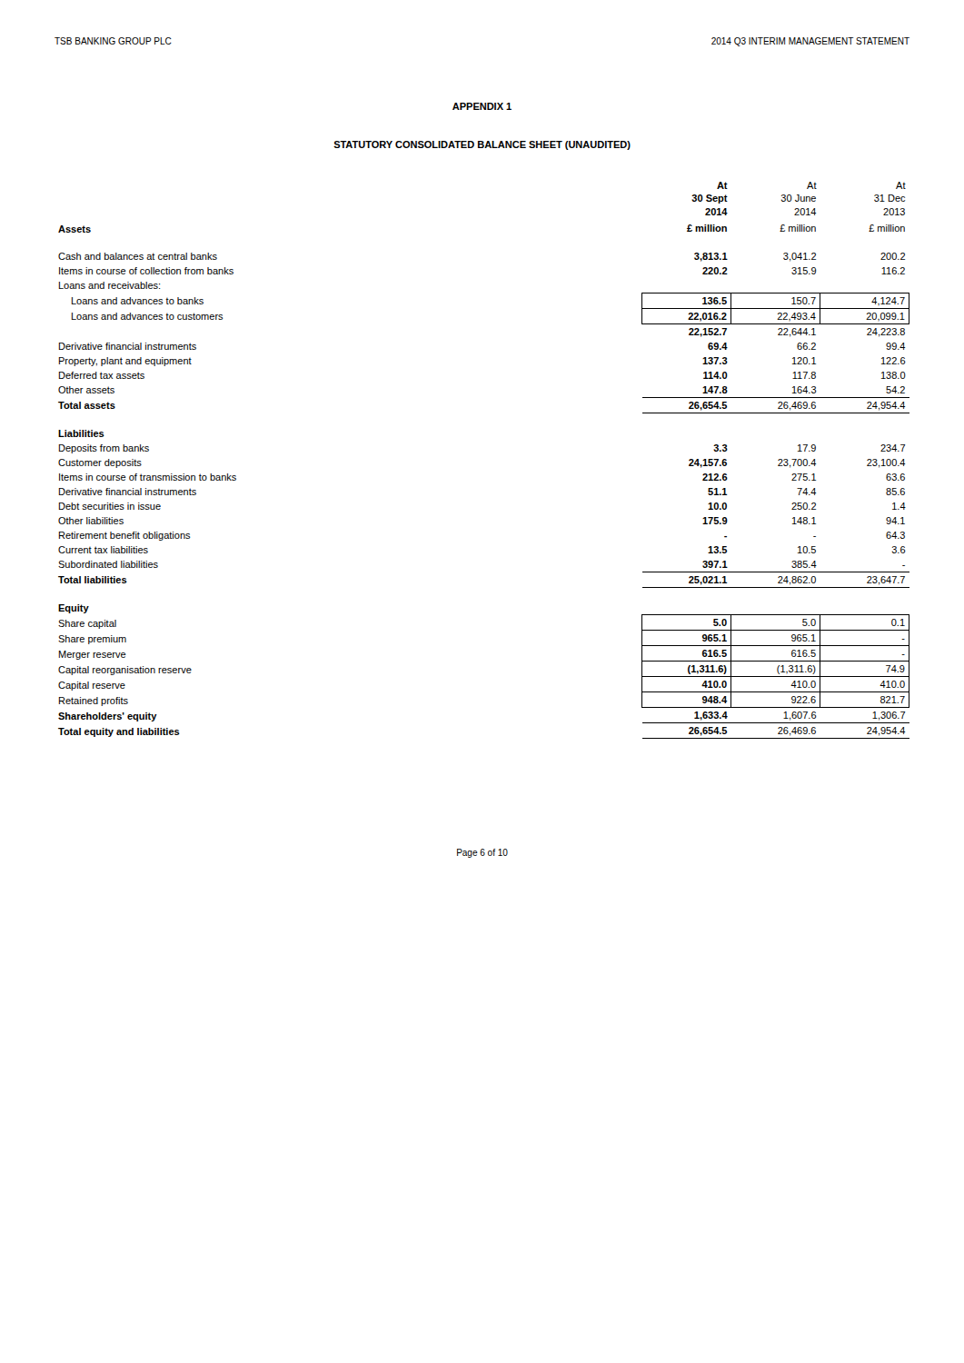TSB BANKING GROUP PLC
2014 Q3 INTERIM MANAGEMENT STATEMENT
APPENDIX 1
STATUTORY CONSOLIDATED BALANCE SHEET (UNAUDITED)
| | At 30 Sept 2014 | At 30 June 2014 | At 31 Dec 2013 |
| Assets | £ million | £ million | £ million |
| Cash and balances at central banks | 3,813.1 | 3,041.2 | 200.2 |
| Items in course of collection from banks | 220.2 | 315.9 | 116.2 |
| Loans and receivables: | | | |
| Loans and advances to banks | 136.5 | 150.7 | 4,124.7 |
| Loans and advances to customers | 22,016.2 | 22,493.4 | 20,099.1 |
| | 22,152.7 | 22,644.1 | 24,223.8 |
| Derivative financial instruments | 69.4 | 66.2 | 99.4 |
| Property, plant and equipment | 137.3 | 120.1 | 122.6 |
| Deferred tax assets | 114.0 | 117.8 | 138.0 |
| Other assets | 147.8 | 164.3 | 54.2 |
| Total assets | 26,654.5 | 26,469.6 | 24,954.4 |
| Liabilities | | | |
| Deposits from banks | 3.3 | 17.9 | 234.7 |
| Customer deposits | 24,157.6 | 23,700.4 | 23,100.4 |
| Items in course of transmission to banks | 212.6 | 275.1 | 63.6 |
| Derivative financial instruments | 51.1 | 74.4 | 85.6 |
| Debt securities in issue | 10.0 | 250.2 | 1.4 |
| Other liabilities | 175.9 | 148.1 | 94.1 |
| Retirement benefit obligations | - | - | 64.3 |
| Current tax liabilities | 13.5 | 10.5 | 3.6 |
| Subordinated liabilities | 397.1 | 385.4 | - |
| Total liabilities | 25,021.1 | 24,862.0 | 23,647.7 |
| Equity | | | |
| Share capital | 5.0 | 5.0 | 0.1 |
| Share premium | 965.1 | 965.1 | - |
| Merger reserve | 616.5 | 616.5 | - |
| Capital reorganisation reserve | (1,311.6) | (1,311.6) | 74.9 |
| Capital reserve | 410.0 | 410.0 | 410.0 |
| Retained profits | 948.4 | 922.6 | 821.7 |
| Shareholders' equity | 1,633.4 | 1,607.6 | 1,306.7 |
| Total equity and liabilities | 26,654.5 | 26,469.6 | 24,954.4 |
Page 6 of 10